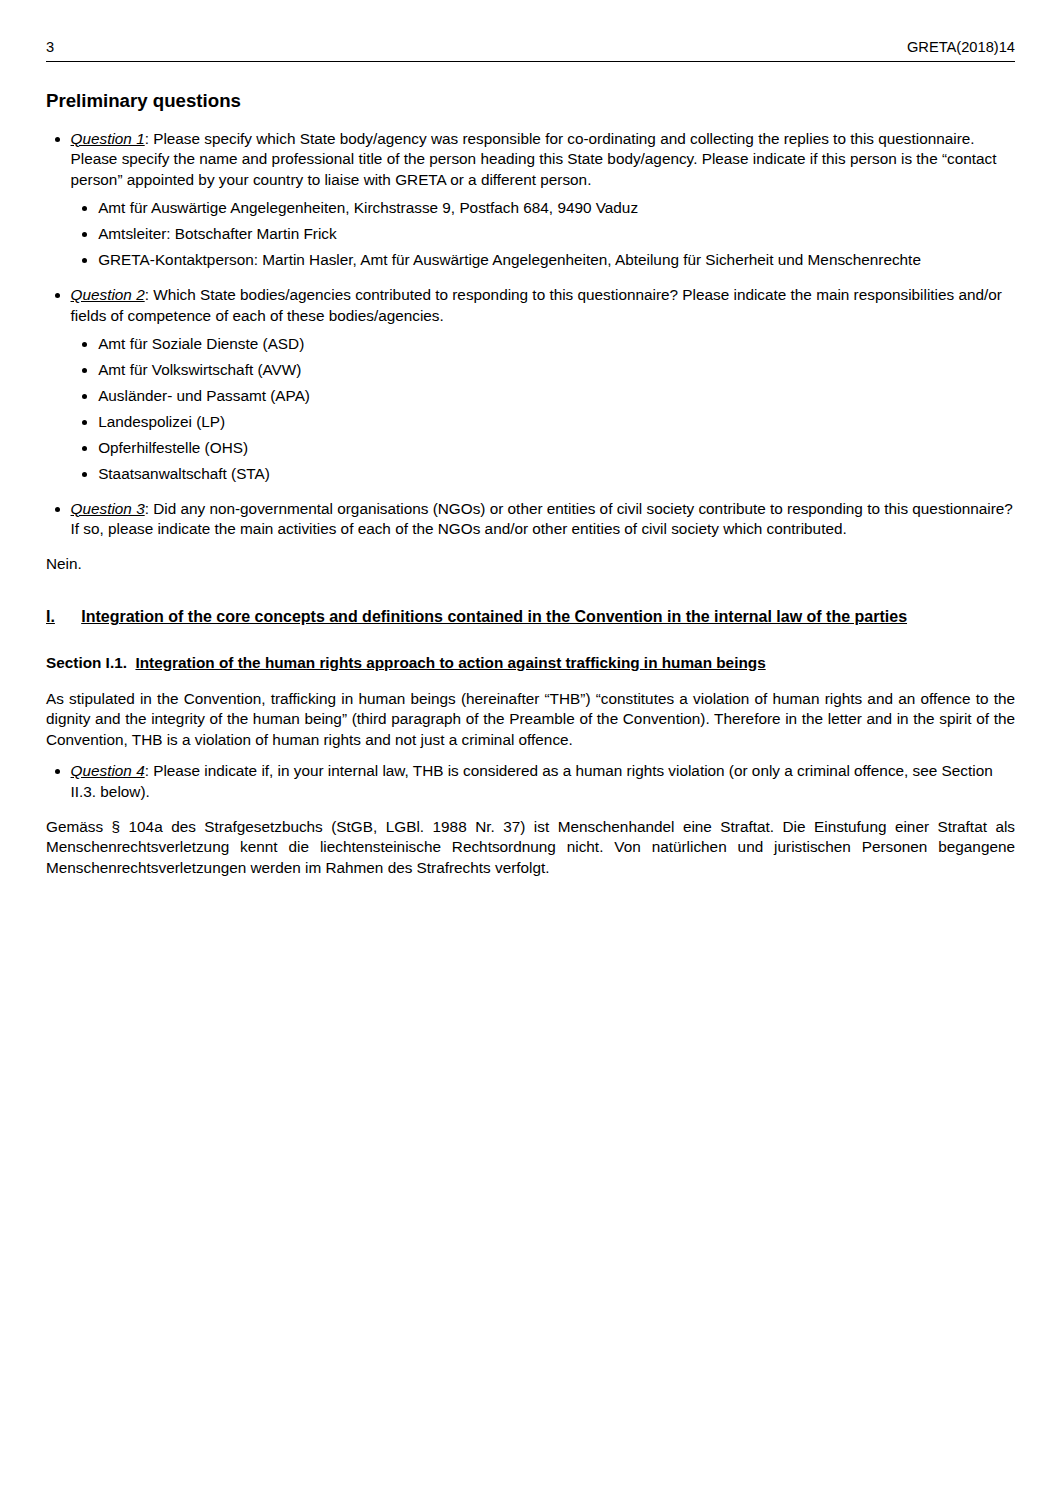3 GRETA(2018)14
Preliminary questions
Question 1: Please specify which State body/agency was responsible for co-ordinating and collecting the replies to this questionnaire. Please specify the name and professional title of the person heading this State body/agency. Please indicate if this person is the “contact person” appointed by your country to liaise with GRETA or a different person.
Amt für Auswärtige Angelegenheiten, Kirchstrasse 9, Postfach 684, 9490 Vaduz
Amtsleiter: Botschafter Martin Frick
GRETA-Kontaktperson: Martin Hasler, Amt für Auswärtige Angelegenheiten, Abteilung für Sicherheit und Menschenrechte
Question 2: Which State bodies/agencies contributed to responding to this questionnaire? Please indicate the main responsibilities and/or fields of competence of each of these bodies/agencies.
Amt für Soziale Dienste (ASD)
Amt für Volkswirtschaft (AVW)
Ausländer- und Passamt (APA)
Landespolizei (LP)
Opferhilfestelle (OHS)
Staatsanwaltschaft (STA)
Question 3: Did any non-governmental organisations (NGOs) or other entities of civil society contribute to responding to this questionnaire? If so, please indicate the main activities of each of the NGOs and/or other entities of civil society which contributed.
Nein.
I. Integration of the core concepts and definitions contained in the Convention in the internal law of the parties
Section I.1. Integration of the human rights approach to action against trafficking in human beings
As stipulated in the Convention, trafficking in human beings (hereinafter “THB”) “constitutes a violation of human rights and an offence to the dignity and the integrity of the human being” (third paragraph of the Preamble of the Convention). Therefore in the letter and in the spirit of the Convention, THB is a violation of human rights and not just a criminal offence.
Question 4: Please indicate if, in your internal law, THB is considered as a human rights violation (or only a criminal offence, see Section II.3. below).
Gemäss § 104a des Strafgesetzbuchs (StGB, LGBl. 1988 Nr. 37) ist Menschenhandel eine Straftat. Die Einstufung einer Straftat als Menschenrechtsverletzung kennt die liechtensteinische Rechtsordnung nicht. Von natürlichen und juristischen Personen begangene Menschenrechtsverletzungen werden im Rahmen des Strafrechts verfolgt.